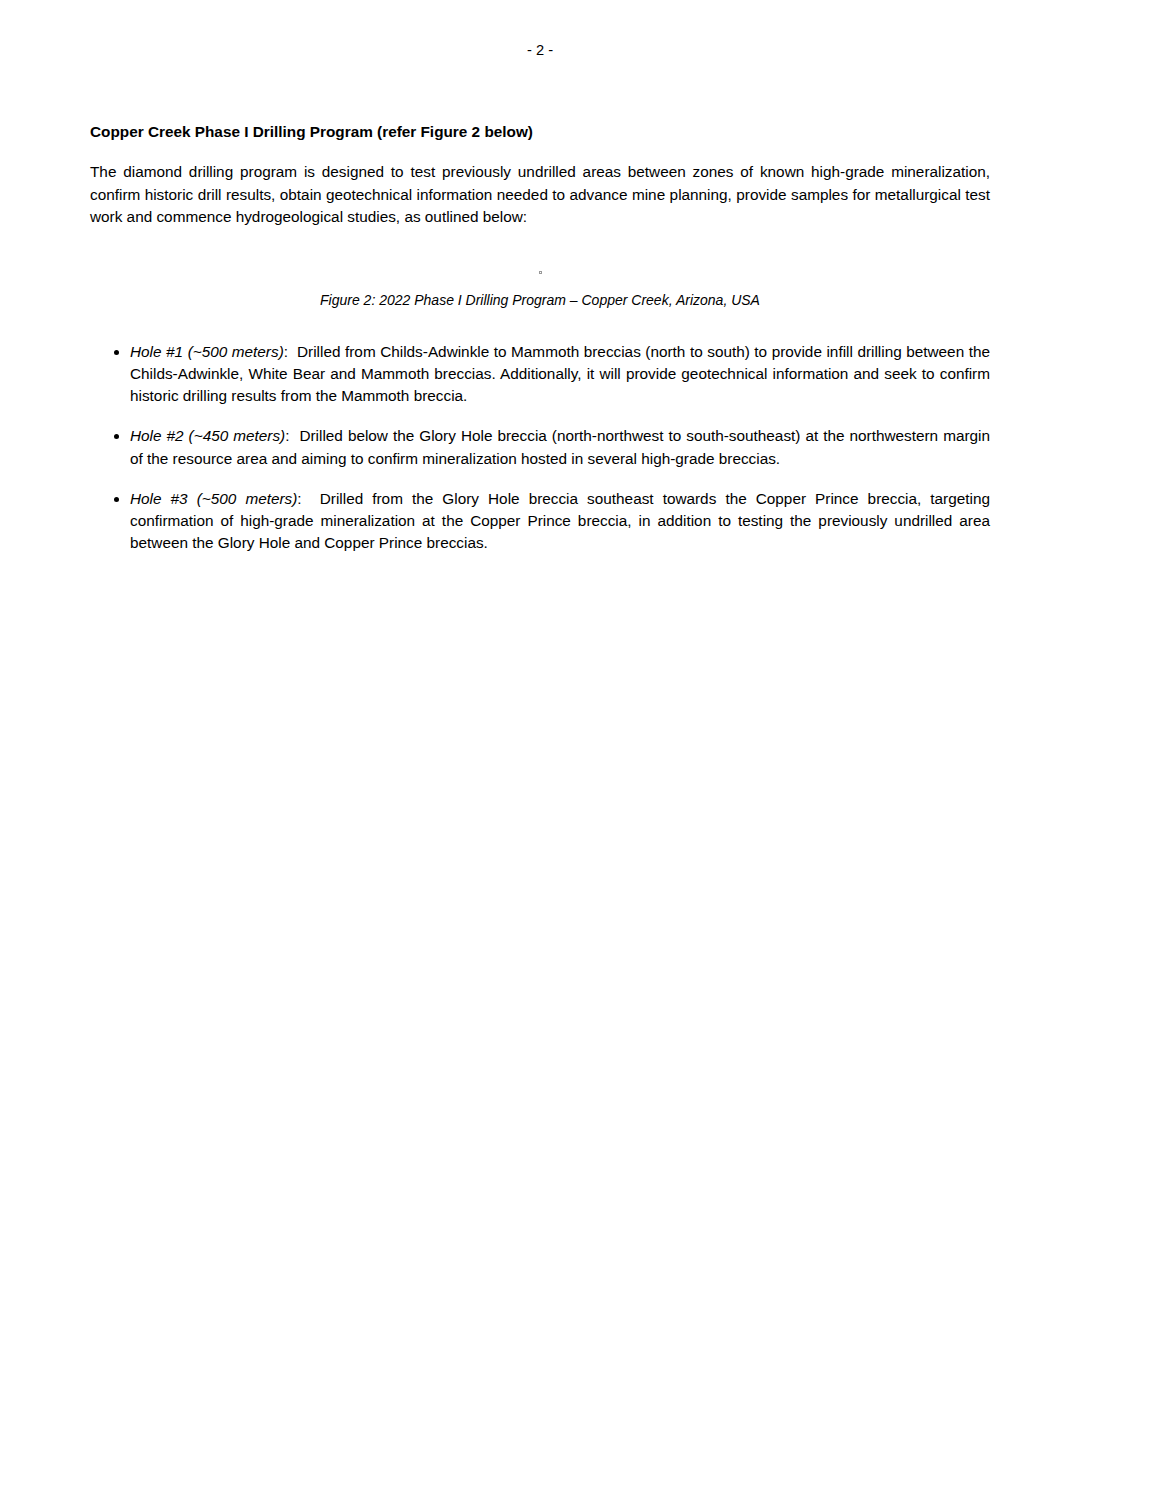- 2 -
Copper Creek Phase I Drilling Program (refer Figure 2 below)
The diamond drilling program is designed to test previously undrilled areas between zones of known high-grade mineralization, confirm historic drill results, obtain geotechnical information needed to advance mine planning, provide samples for metallurgical test work and commence hydrogeological studies, as outlined below:
Figure 2: 2022 Phase I Drilling Program – Copper Creek, Arizona, USA
Hole #1 (~500 meters): Drilled from Childs-Adwinkle to Mammoth breccias (north to south) to provide infill drilling between the Childs-Adwinkle, White Bear and Mammoth breccias. Additionally, it will provide geotechnical information and seek to confirm historic drilling results from the Mammoth breccia.
Hole #2 (~450 meters): Drilled below the Glory Hole breccia (north-northwest to south-southeast) at the northwestern margin of the resource area and aiming to confirm mineralization hosted in several high-grade breccias.
Hole #3 (~500 meters): Drilled from the Glory Hole breccia southeast towards the Copper Prince breccia, targeting confirmation of high-grade mineralization at the Copper Prince breccia, in addition to testing the previously undrilled area between the Glory Hole and Copper Prince breccias.